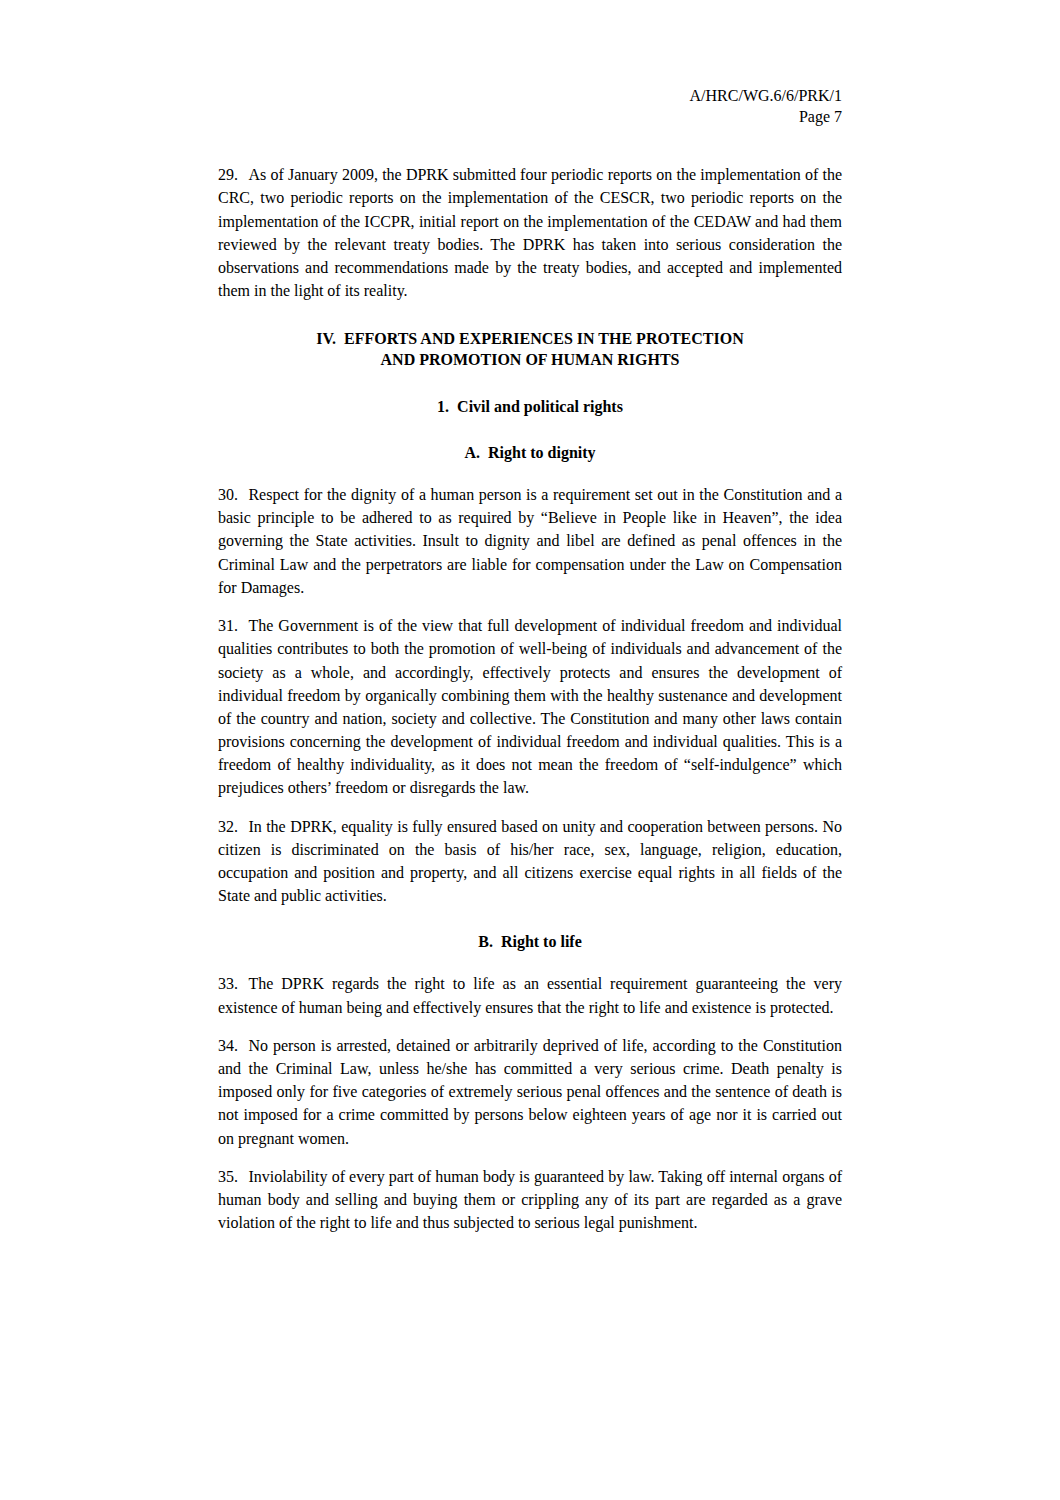A/HRC/WG.6/6/PRK/1 Page 7
29. As of January 2009, the DPRK submitted four periodic reports on the implementation of the CRC, two periodic reports on the implementation of the CESCR, two periodic reports on the implementation of the ICCPR, initial report on the implementation of the CEDAW and had them reviewed by the relevant treaty bodies. The DPRK has taken into serious consideration the observations and recommendations made by the treaty bodies, and accepted and implemented them in the light of its reality.
IV. Efforts and experiences in the protection
and promotion of human rights
1. Civil and political rights
A. Right to dignity
30. Respect for the dignity of a human person is a requirement set out in the Constitution and a basic principle to be adhered to as required by “Believe in People like in Heaven”, the idea governing the State activities. Insult to dignity and libel are defined as penal offences in the Criminal Law and the perpetrators are liable for compensation under the Law on Compensation for Damages.
31. The Government is of the view that full development of individual freedom and individual qualities contributes to both the promotion of well-being of individuals and advancement of the society as a whole, and accordingly, effectively protects and ensures the development of individual freedom by organically combining them with the healthy sustenance and development of the country and nation, society and collective. The Constitution and many other laws contain provisions concerning the development of individual freedom and individual qualities. This is a freedom of healthy individuality, as it does not mean the freedom of “self-indulgence” which prejudices others’ freedom or disregards the law.
32. In the DPRK, equality is fully ensured based on unity and cooperation between persons. No citizen is discriminated on the basis of his/her race, sex, language, religion, education, occupation and position and property, and all citizens exercise equal rights in all fields of the State and public activities.
B. Right to life
33. The DPRK regards the right to life as an essential requirement guaranteeing the very existence of human being and effectively ensures that the right to life and existence is protected.
34. No person is arrested, detained or arbitrarily deprived of life, according to the Constitution and the Criminal Law, unless he/she has committed a very serious crime. Death penalty is imposed only for five categories of extremely serious penal offences and the sentence of death is not imposed for a crime committed by persons below eighteen years of age nor it is carried out on pregnant women.
35. Inviolability of every part of human body is guaranteed by law. Taking off internal organs of human body and selling and buying them or crippling any of its part are regarded as a grave violation of the right to life and thus subjected to serious legal punishment.